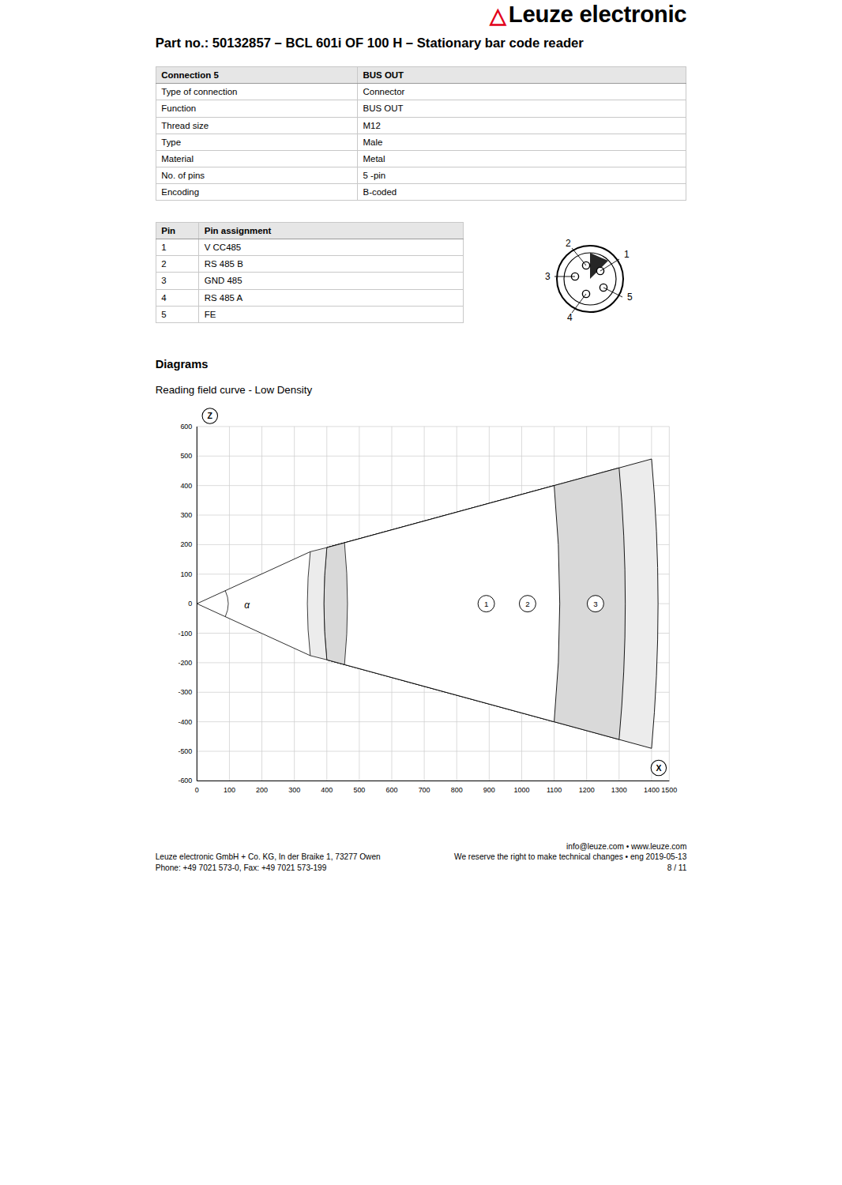△Leuze electronic
Part no.: 50132857 – BCL 601i OF 100 H – Stationary bar code reader
| Connection 5 | BUS OUT |
| --- | --- |
| Type of connection | Connector |
| Function | BUS OUT |
| Thread size | M12 |
| Type | Male |
| Material | Metal |
| No. of pins | 5 -pin |
| Encoding | B-coded |
| Pin | Pin assignment |
| --- | --- |
| 1 | V CC485 |
| 2 | RS 485 B |
| 3 | GND 485 |
| 4 | RS 485 A |
| 5 | FE |
1 2 3 4 5
Diagrams
Reading field curve - Low Density
600 500 400 300 200 100 0 -100 -200 -300 -400 -500 -600 0 100 200 300 400 500 600 700 800 900 1000 1100 1200 1300 1400 1500 Z X α 1 2 3
Leuze electronic GmbH + Co. KG, In der Braike 1, 73277 Owen
Phone: +49 7021 573-0, Fax: +49 7021 573-199
info@leuze.com • www.leuze.com
We reserve the right to make technical changes • eng 2019-05-13
8 / 11